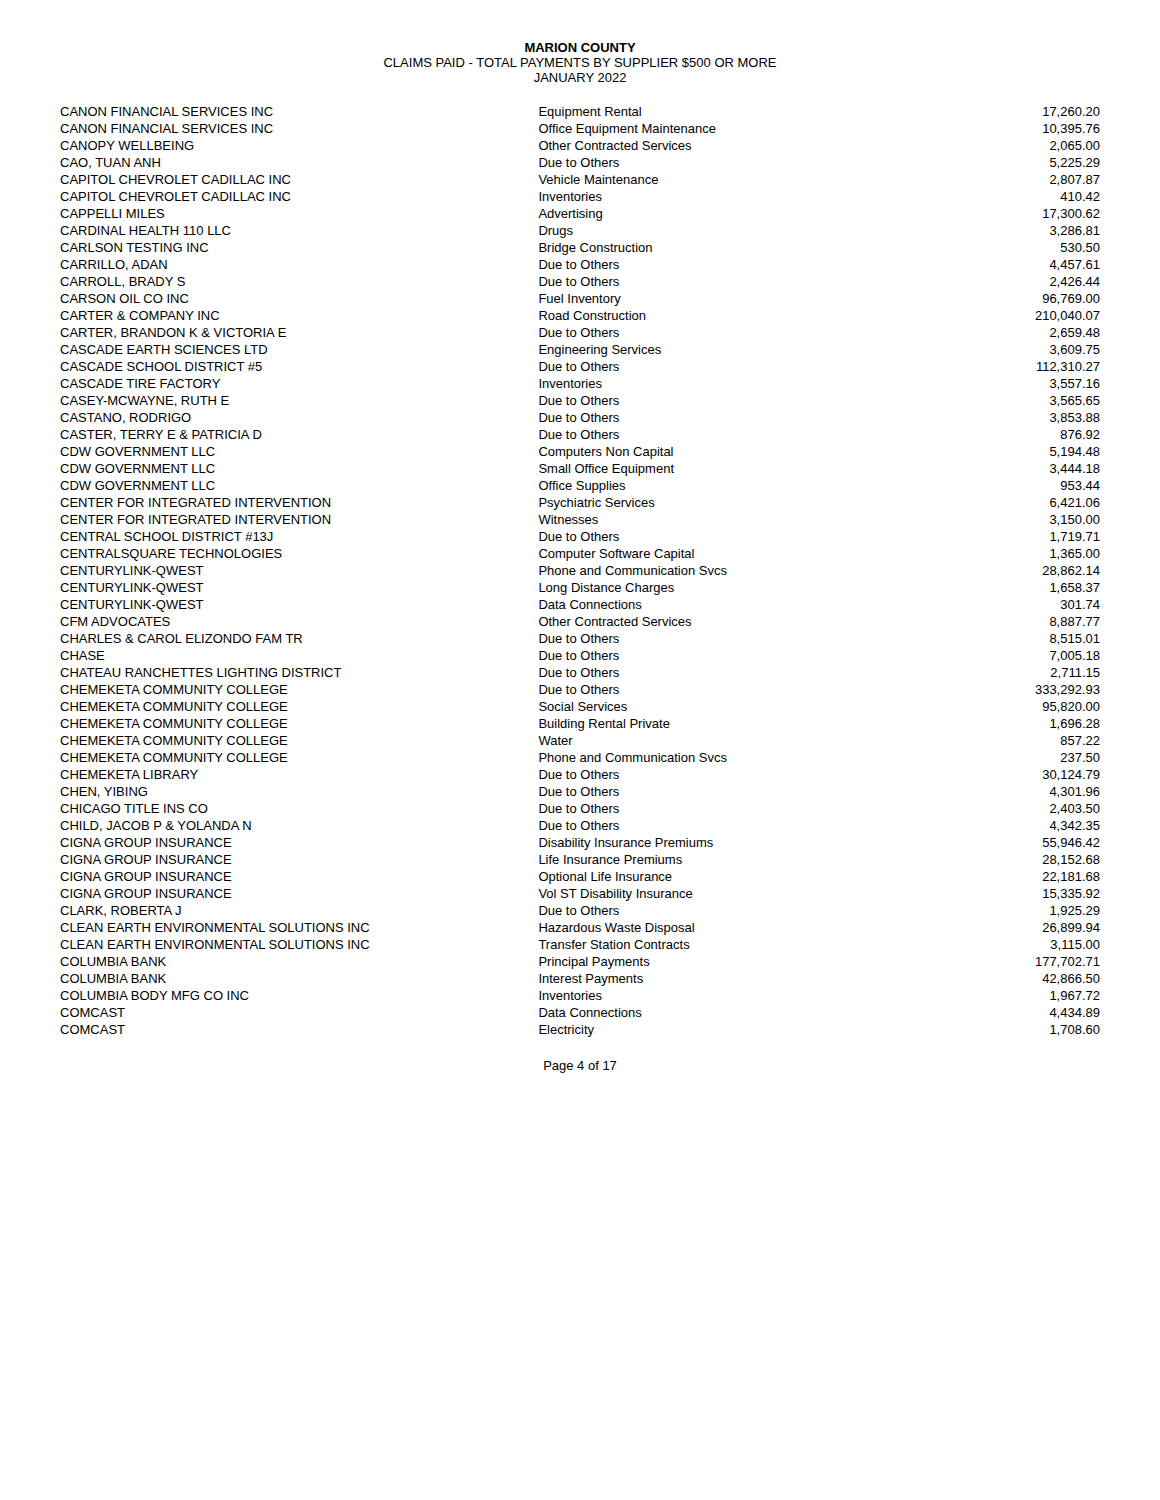MARION COUNTY
CLAIMS PAID - TOTAL PAYMENTS BY SUPPLIER $500 OR MORE
JANUARY 2022
| CANON FINANCIAL SERVICES INC | Equipment Rental | 17,260.20 |
| CANON FINANCIAL SERVICES INC | Office Equipment Maintenance | 10,395.76 |
| CANOPY WELLBEING | Other Contracted Services | 2,065.00 |
| CAO, TUAN ANH | Due to Others | 5,225.29 |
| CAPITOL CHEVROLET CADILLAC INC | Vehicle Maintenance | 2,807.87 |
| CAPITOL CHEVROLET CADILLAC INC | Inventories | 410.42 |
| CAPPELLI MILES | Advertising | 17,300.62 |
| CARDINAL HEALTH 110 LLC | Drugs | 3,286.81 |
| CARLSON TESTING INC | Bridge Construction | 530.50 |
| CARRILLO, ADAN | Due to Others | 4,457.61 |
| CARROLL, BRADY S | Due to Others | 2,426.44 |
| CARSON OIL CO INC | Fuel Inventory | 96,769.00 |
| CARTER & COMPANY INC | Road Construction | 210,040.07 |
| CARTER, BRANDON K & VICTORIA E | Due to Others | 2,659.48 |
| CASCADE EARTH SCIENCES LTD | Engineering Services | 3,609.75 |
| CASCADE SCHOOL DISTRICT #5 | Due to Others | 112,310.27 |
| CASCADE TIRE FACTORY | Inventories | 3,557.16 |
| CASEY-MCWAYNE, RUTH E | Due to Others | 3,565.65 |
| CASTANO, RODRIGO | Due to Others | 3,853.88 |
| CASTER, TERRY E & PATRICIA D | Due to Others | 876.92 |
| CDW GOVERNMENT LLC | Computers Non Capital | 5,194.48 |
| CDW GOVERNMENT LLC | Small Office Equipment | 3,444.18 |
| CDW GOVERNMENT LLC | Office Supplies | 953.44 |
| CENTER FOR INTEGRATED INTERVENTION | Psychiatric Services | 6,421.06 |
| CENTER FOR INTEGRATED INTERVENTION | Witnesses | 3,150.00 |
| CENTRAL SCHOOL DISTRICT #13J | Due to Others | 1,719.71 |
| CENTRALSQUARE TECHNOLOGIES | Computer Software Capital | 1,365.00 |
| CENTURYLINK-QWEST | Phone and Communication Svcs | 28,862.14 |
| CENTURYLINK-QWEST | Long Distance Charges | 1,658.37 |
| CENTURYLINK-QWEST | Data Connections | 301.74 |
| CFM ADVOCATES | Other Contracted Services | 8,887.77 |
| CHARLES & CAROL ELIZONDO FAM TR | Due to Others | 8,515.01 |
| CHASE | Due to Others | 7,005.18 |
| CHATEAU RANCHETTES LIGHTING DISTRICT | Due to Others | 2,711.15 |
| CHEMEKETA COMMUNITY COLLEGE | Due to Others | 333,292.93 |
| CHEMEKETA COMMUNITY COLLEGE | Social Services | 95,820.00 |
| CHEMEKETA COMMUNITY COLLEGE | Building Rental Private | 1,696.28 |
| CHEMEKETA COMMUNITY COLLEGE | Water | 857.22 |
| CHEMEKETA COMMUNITY COLLEGE | Phone and Communication Svcs | 237.50 |
| CHEMEKETA LIBRARY | Due to Others | 30,124.79 |
| CHEN, YIBING | Due to Others | 4,301.96 |
| CHICAGO TITLE INS CO | Due to Others | 2,403.50 |
| CHILD, JACOB P & YOLANDA N | Due to Others | 4,342.35 |
| CIGNA GROUP INSURANCE | Disability Insurance Premiums | 55,946.42 |
| CIGNA GROUP INSURANCE | Life Insurance Premiums | 28,152.68 |
| CIGNA GROUP INSURANCE | Optional Life Insurance | 22,181.68 |
| CIGNA GROUP INSURANCE | Vol ST Disability Insurance | 15,335.92 |
| CLARK, ROBERTA J | Due to Others | 1,925.29 |
| CLEAN EARTH ENVIRONMENTAL SOLUTIONS INC | Hazardous Waste Disposal | 26,899.94 |
| CLEAN EARTH ENVIRONMENTAL SOLUTIONS INC | Transfer Station Contracts | 3,115.00 |
| COLUMBIA BANK | Principal Payments | 177,702.71 |
| COLUMBIA BANK | Interest Payments | 42,866.50 |
| COLUMBIA BODY MFG CO INC | Inventories | 1,967.72 |
| COMCAST | Data Connections | 4,434.89 |
| COMCAST | Electricity | 1,708.60 |
Page 4 of 17